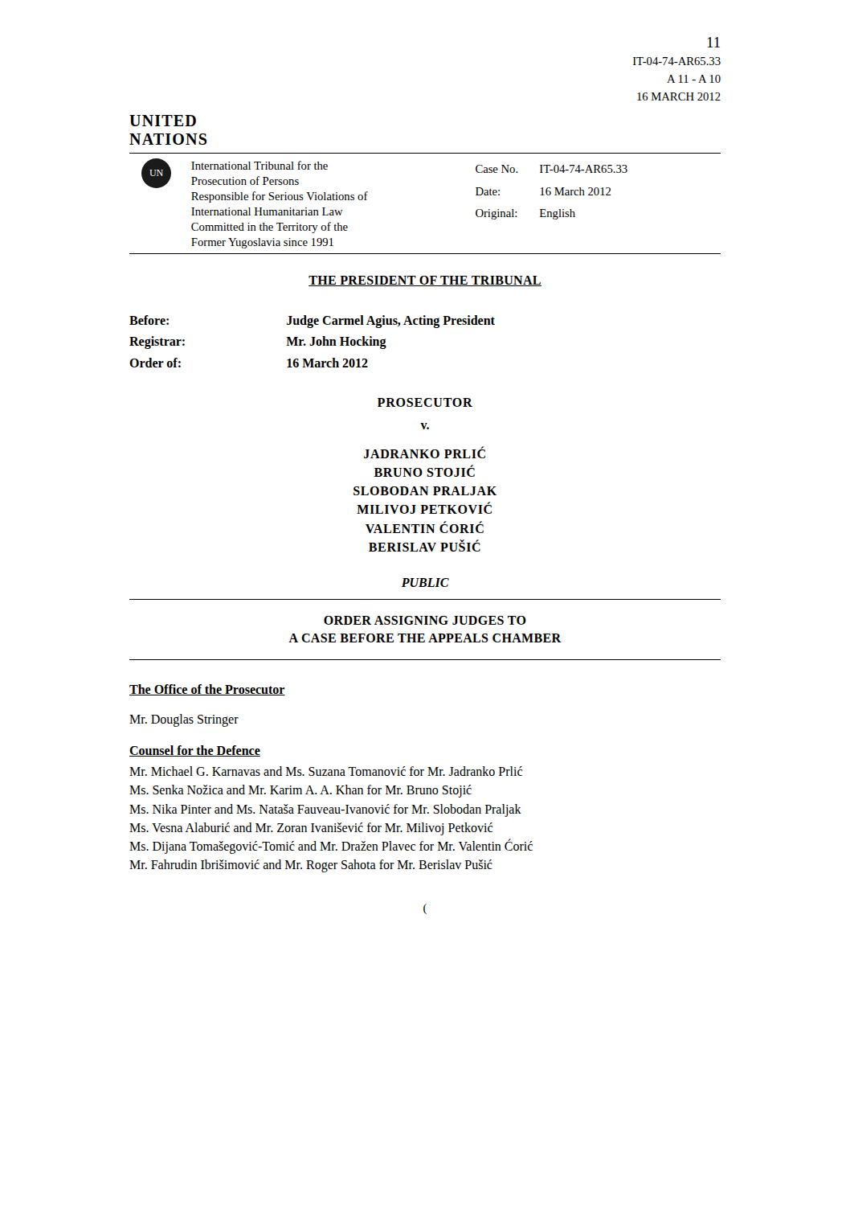11
IT-04-74-AR65.33
A 11 - A 10
16 MARCH 2012
| UNITED NATIONS | |
| UN | International Tribunal for the Prosecution of Persons Responsible for Serious Violations of International Humanitarian Law Committed in the Territory of the Former Yugoslavia since 1991 | Case No. IT-04-74-AR65.33 Date: 16 March 2012 Original: English |
THE PRESIDENT OF THE TRIBUNAL
| Before: | Judge Carmel Agius, Acting President |
| Registrar: | Mr. John Hocking |
| Order of: | 16 March 2012 |
PROSECUTOR
v.
JADRANKO PRLIĆ
BRUNO STOJIĆ
SLOBODAN PRALJAK
MILIVOJ PETKOVIĆ
VALENTIN ĆORIĆ
BERISLAV PUŠIĆ
PUBLIC
ORDER ASSIGNING JUDGES TO
A CASE BEFORE THE APPEALS CHAMBER
The Office of the Prosecutor
Mr. Douglas Stringer
Counsel for the Defence
Mr. Michael G. Karnavas and Ms. Suzana Tomanović for Mr. Jadranko Prlić
Ms. Senka Nožica and Mr. Karim A. A. Khan for Mr. Bruno Stojić
Ms. Nika Pinter and Ms. Nataša Fauveau-Ivanović for Mr. Slobodan Praljak
Ms. Vesna Alaburić and Mr. Zoran Ivanišević for Mr. Milivoj Petković
Ms. Dijana Tomašegović-Tomić and Mr. Dražen Plavec for Mr. Valentin Ćorić
Mr. Fahrudin Ibrišimović and Mr. Roger Sahota for Mr. Berislav Pušić
(